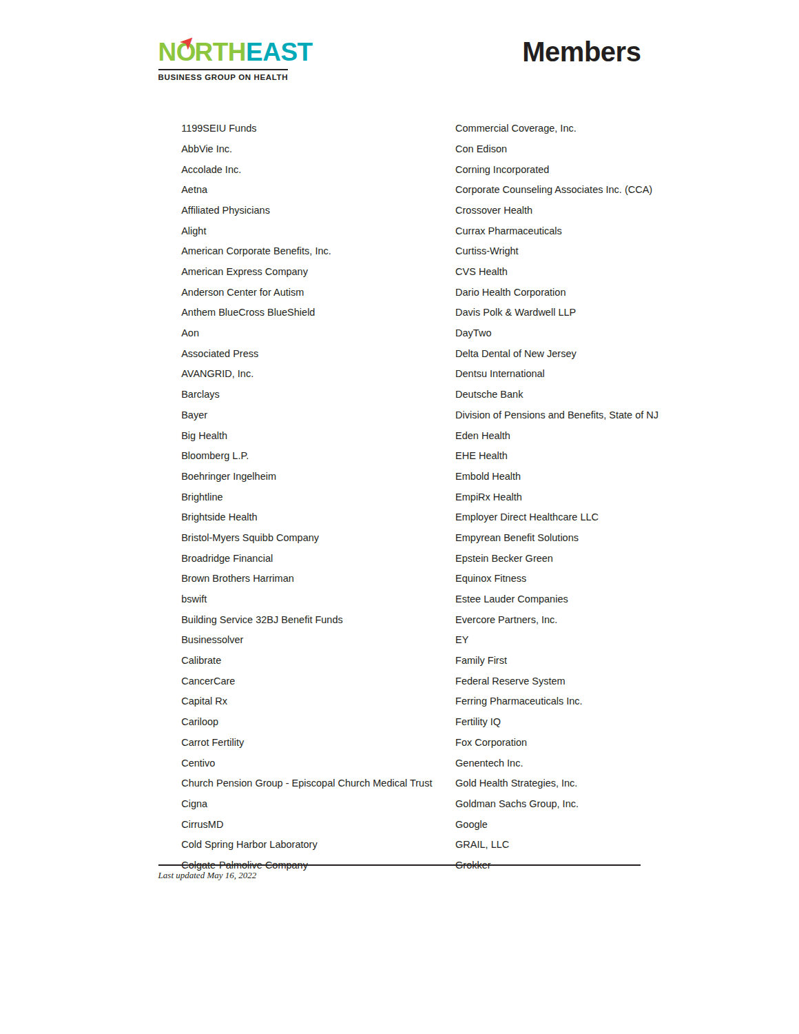NO➤RTH EAST
BUSINESS GROUP ON HEALTH
Members
1199SEIU Funds
AbbVie Inc.
Accolade Inc.
Aetna
Affiliated Physicians
Alight
American Corporate Benefits, Inc.
American Express Company
Anderson Center for Autism
Anthem BlueCross BlueShield
Aon
Associated Press
AVANGRID, Inc.
Barclays
Bayer
Big Health
Bloomberg L.P.
Boehringer Ingelheim
Brightline
Brightside Health
Bristol-Myers Squibb Company
Broadridge Financial
Brown Brothers Harriman
bswift
Building Service 32BJ Benefit Funds
Businessolver
Calibrate
CancerCare
Capital Rx
Cariloop
Carrot Fertility
Centivo
Church Pension Group - Episcopal Church Medical Trust
Cigna
CirrusMD
Cold Spring Harbor Laboratory
Colgate-Palmolive Company
Commercial Coverage, Inc.
Con Edison
Corning Incorporated
Corporate Counseling Associates Inc. (CCA)
Crossover Health
Currax Pharmaceuticals
Curtiss-Wright
CVS Health
Dario Health Corporation
Davis Polk & Wardwell LLP
DayTwo
Delta Dental of New Jersey
Dentsu International
Deutsche Bank
Division of Pensions and Benefits, State of NJ
Eden Health
EHE Health
Embold Health
EmpiRx Health
Employer Direct Healthcare LLC
Empyrean Benefit Solutions
Epstein Becker Green
Equinox Fitness
Estee Lauder Companies
Evercore Partners, Inc.
EY
Family First
Federal Reserve System
Ferring Pharmaceuticals Inc.
Fertility IQ
Fox Corporation
Genentech Inc.
Gold Health Strategies, Inc.
Goldman Sachs Group, Inc.
Google
GRAIL, LLC
Grokker
Last updated May 16, 2022